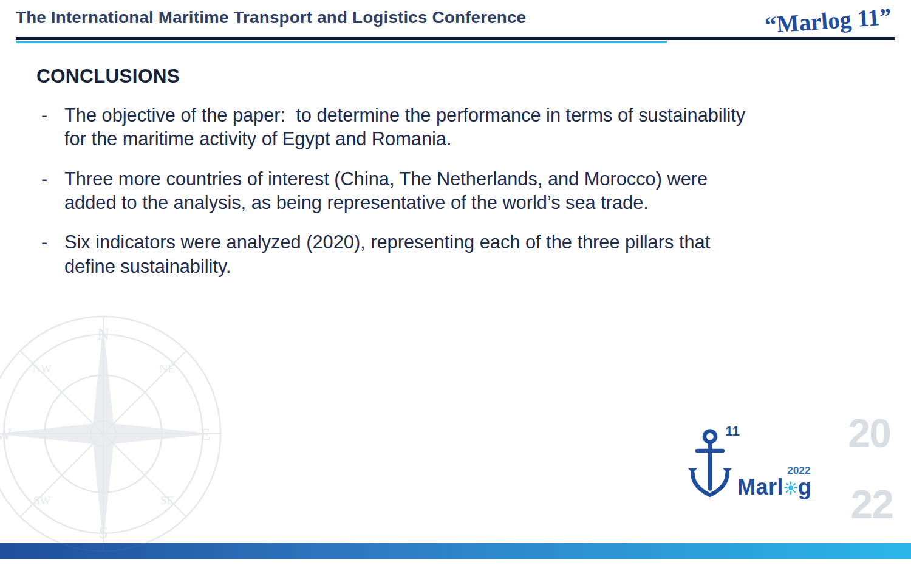The International Maritime Transport and Logistics Conference
“Marlog 11”
N S W E NE NW SE SW
CONCLUSIONS
The objective of the paper: to determine the performance in terms of sustainability for the maritime activity of Egypt and Romania.
Three more countries of interest (China, The Netherlands, and Morocco) were added to the analysis, as being representative of the world’s sea trade.
Six indicators were analyzed (2020), representing each of the three pillars that define sustainability.
20 22
11
2022 Marlg